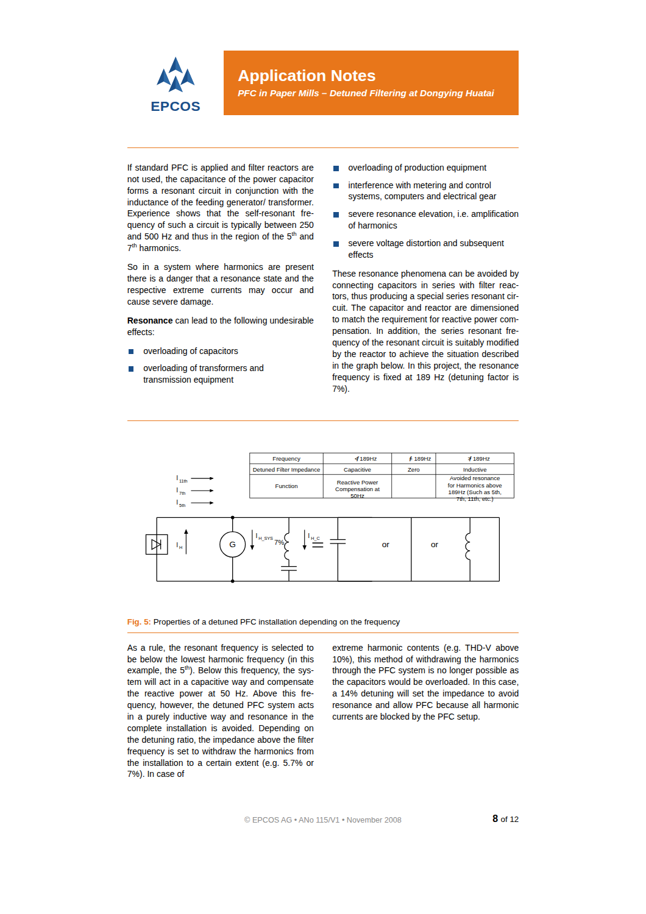EPCOS
Application Notes
PFC in Paper Mills – Detuned Filtering at Dongying Huatai
If standard PFC is applied and filter reactors are not used, the capacitance of the power capacitor forms a resonant circuit in conjunction with the inductance of the feeding generator/ transformer. Experience shows that the self-resonant frequency of such a circuit is typically between 250 and 500 Hz and thus in the region of the 5th and 7th harmonics.
So in a system where harmonics are present there is a danger that a resonance state and the respective extreme currents may occur and cause severe damage.
Resonance can lead to the following undesirable effects:
overloading of capacitors
overloading of transformers and transmission equipment
overloading of production equipment
interference with metering and control systems, computers and electrical gear
severe resonance elevation, i.e. amplification of harmonics
severe voltage distortion and subsequent effects
These resonance phenomena can be avoided by connecting capacitors in series with filter reactors, thus producing a special series resonant circuit. The capacitor and reactor are dimensioned to match the requirement for reactive power compensation. In addition, the series resonant frequency of the resonant circuit is suitably modified by the reactor to achieve the situation described in the graph below. In this project, the resonance frequency is fixed at 189 Hz (detuning factor is 7%).
Frequency f < 189Hz f = 189Hz f > 189Hz Detuned Filter Impedance Capacitive Zero Inductive Function Reactive Power Compensation at 50Hz Avoided resonance for Harmonics above 189Hz (Such as 5th, 7th, 11th, etc.) G 7% or or I H I H_SYS I H_C I 11th I 7th I 5th
Fig. 5: Properties of a detuned PFC installation depending on the frequency
As a rule, the resonant frequency is selected to be below the lowest harmonic frequency (in this example, the 5th). Below this frequency, the system will act in a capacitive way and compensate the reactive power at 50 Hz. Above this frequency, however, the detuned PFC system acts in a purely inductive way and resonance in the complete installation is avoided. Depending on the detuning ratio, the impedance above the filter frequency is set to withdraw the harmonics from the installation to a certain extent (e.g. 5.7% or 7%). In case of
extreme harmonic contents (e.g. THD-V above 10%), this method of withdrawing the harmonics through the PFC system is no longer possible as the capacitors would be overloaded. In this case, a 14% detuning will set the impedance to avoid resonance and allow PFC because all harmonic currents are blocked by the PFC setup.
© EPCOS AG • ANo 115/V1 • November 2008
8 of 12